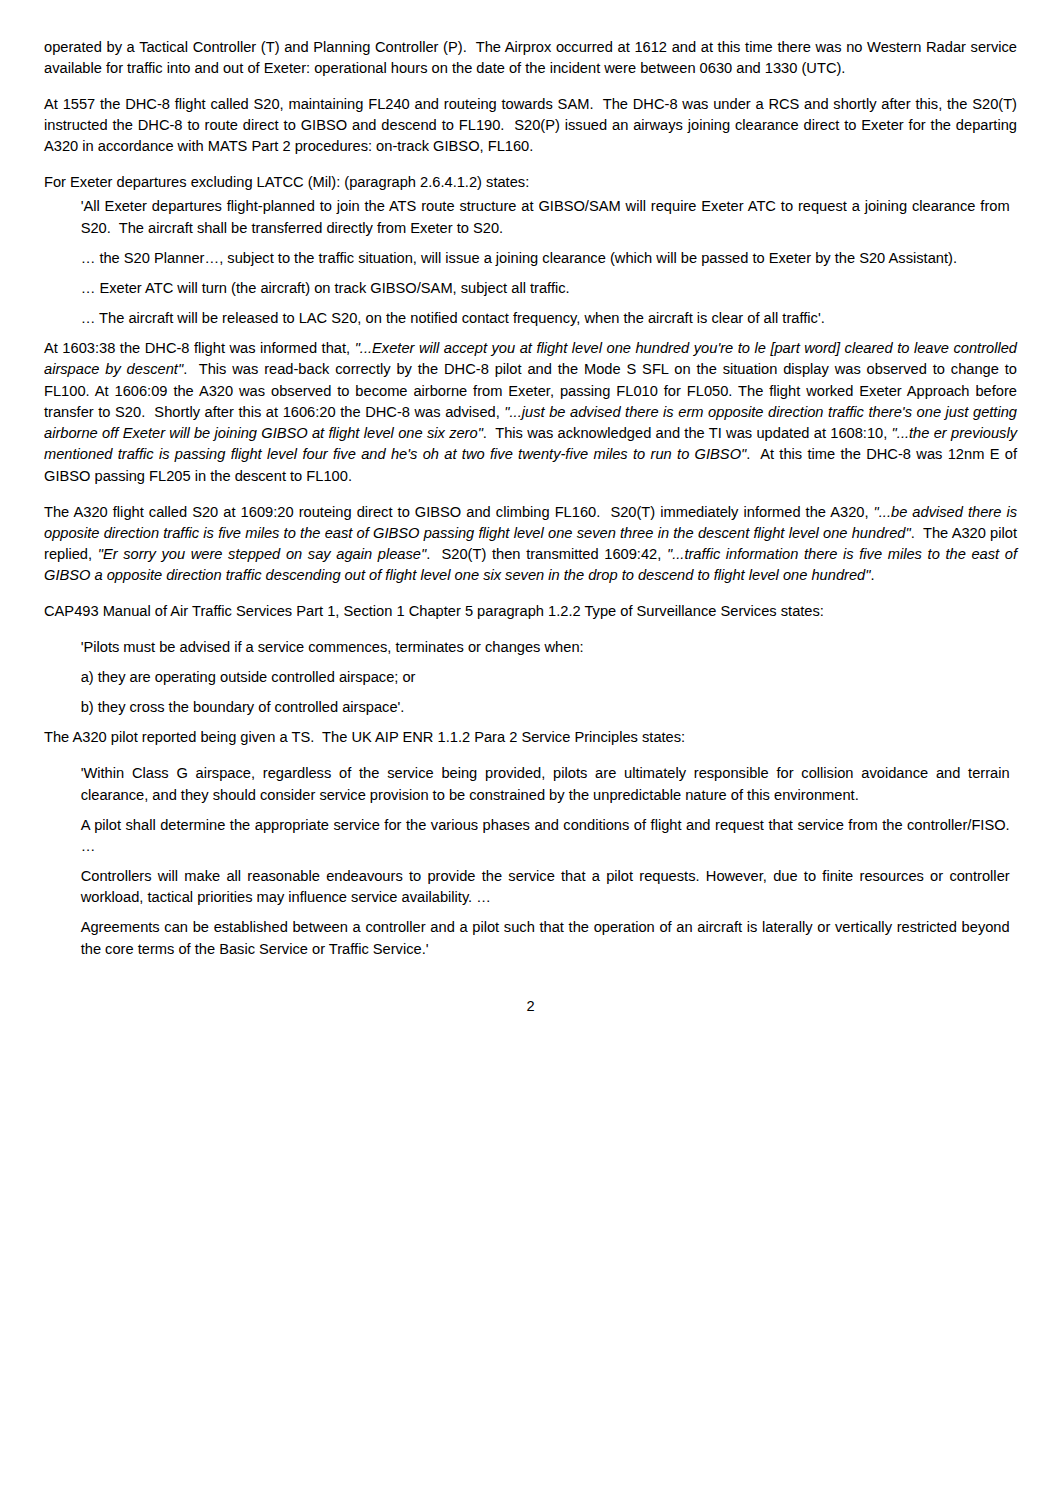operated by a Tactical Controller (T) and Planning Controller (P). The Airprox occurred at 1612 and at this time there was no Western Radar service available for traffic into and out of Exeter: operational hours on the date of the incident were between 0630 and 1330 (UTC).
At 1557 the DHC-8 flight called S20, maintaining FL240 and routeing towards SAM. The DHC-8 was under a RCS and shortly after this, the S20(T) instructed the DHC-8 to route direct to GIBSO and descend to FL190. S20(P) issued an airways joining clearance direct to Exeter for the departing A320 in accordance with MATS Part 2 procedures: on-track GIBSO, FL160.
For Exeter departures excluding LATCC (Mil): (paragraph 2.6.4.1.2) states:
'All Exeter departures flight-planned to join the ATS route structure at GIBSO/SAM will require Exeter ATC to request a joining clearance from S20. The aircraft shall be transferred directly from Exeter to S20.
… the S20 Planner…, subject to the traffic situation, will issue a joining clearance (which will be passed to Exeter by the S20 Assistant).
… Exeter ATC will turn (the aircraft) on track GIBSO/SAM, subject all traffic.
… The aircraft will be released to LAC S20, on the notified contact frequency, when the aircraft is clear of all traffic'.
At 1603:38 the DHC-8 flight was informed that, "...Exeter will accept you at flight level one hundred you're to le [part word] cleared to leave controlled airspace by descent". This was read-back correctly by the DHC-8 pilot and the Mode S SFL on the situation display was observed to change to FL100. At 1606:09 the A320 was observed to become airborne from Exeter, passing FL010 for FL050. The flight worked Exeter Approach before transfer to S20. Shortly after this at 1606:20 the DHC-8 was advised, "...just be advised there is erm opposite direction traffic there's one just getting airborne off Exeter will be joining GIBSO at flight level one six zero". This was acknowledged and the TI was updated at 1608:10, "...the er previously mentioned traffic is passing flight level four five and he's oh at two five twenty-five miles to run to GIBSO". At this time the DHC-8 was 12nm E of GIBSO passing FL205 in the descent to FL100.
The A320 flight called S20 at 1609:20 routeing direct to GIBSO and climbing FL160. S20(T) immediately informed the A320, "...be advised there is opposite direction traffic is five miles to the east of GIBSO passing flight level one seven three in the descent flight level one hundred". The A320 pilot replied, "Er sorry you were stepped on say again please". S20(T) then transmitted 1609:42, "...traffic information there is five miles to the east of GIBSO a opposite direction traffic descending out of flight level one six seven in the drop to descend to flight level one hundred".
CAP493 Manual of Air Traffic Services Part 1, Section 1 Chapter 5 paragraph 1.2.2 Type of Surveillance Services states:
'Pilots must be advised if a service commences, terminates or changes when:
a) they are operating outside controlled airspace; or
b) they cross the boundary of controlled airspace'.
The A320 pilot reported being given a TS. The UK AIP ENR 1.1.2 Para 2 Service Principles states:
'Within Class G airspace, regardless of the service being provided, pilots are ultimately responsible for collision avoidance and terrain clearance, and they should consider service provision to be constrained by the unpredictable nature of this environment.
A pilot shall determine the appropriate service for the various phases and conditions of flight and request that service from the controller/FISO. …
Controllers will make all reasonable endeavours to provide the service that a pilot requests. However, due to finite resources or controller workload, tactical priorities may influence service availability. …
Agreements can be established between a controller and a pilot such that the operation of an aircraft is laterally or vertically restricted beyond the core terms of the Basic Service or Traffic Service.'
2